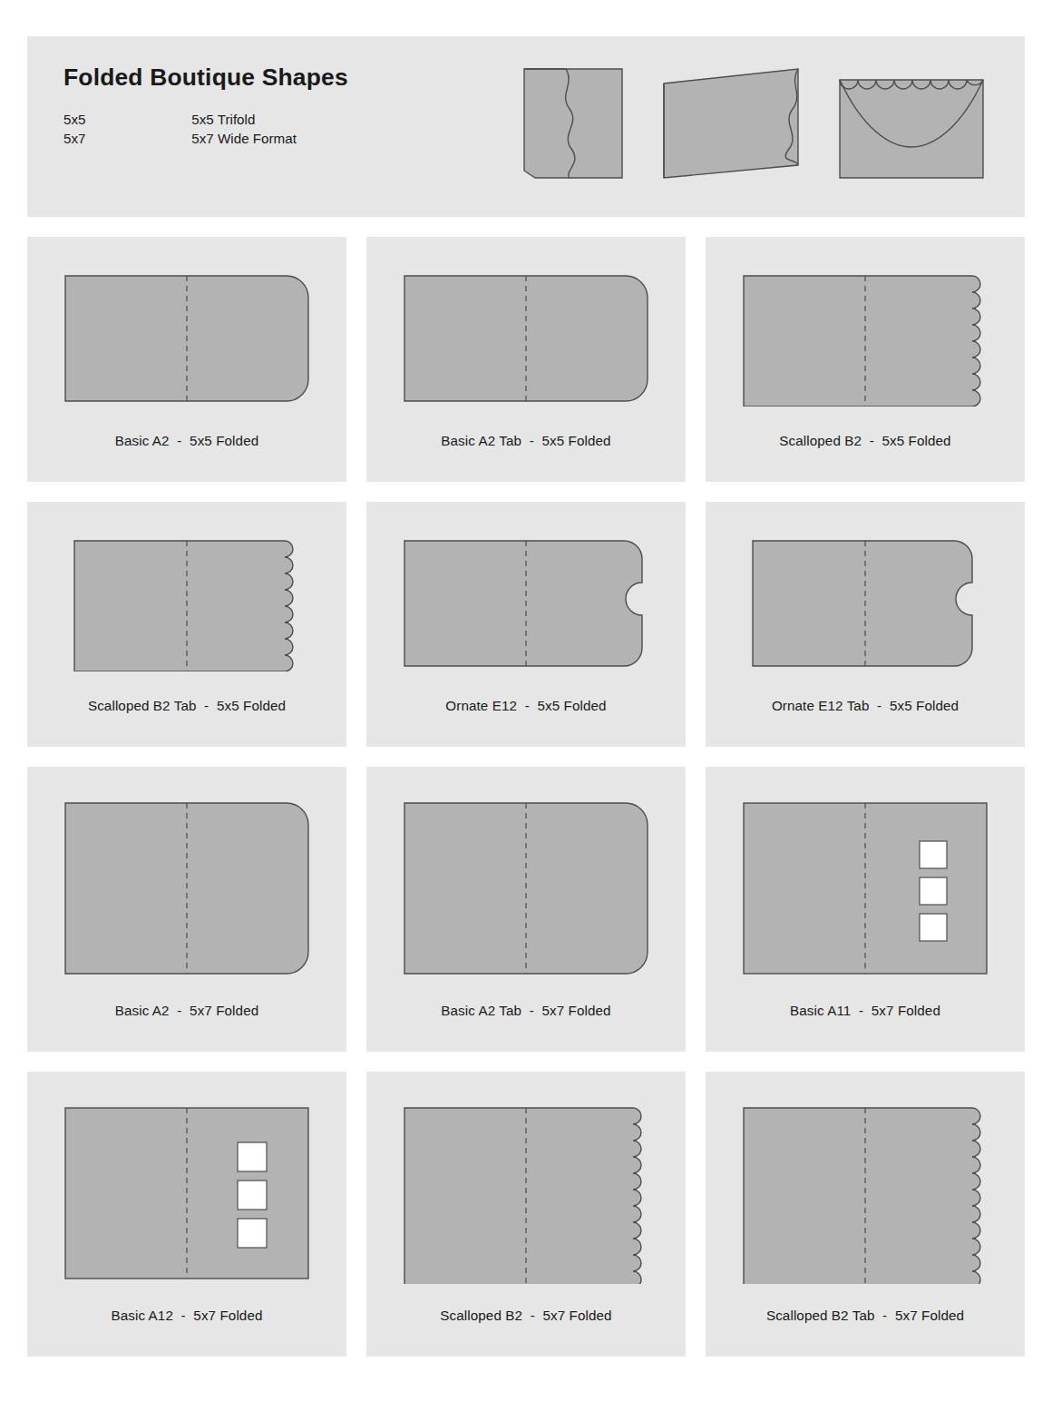Folded Boutique Shapes
5x55x5 Trifold 5x75x7 Wide Format
Basic A2 - 5x5 Folded
Basic A2 Tab - 5x5 Folded
Scalloped B2 - 5x5 Folded
Scalloped B2 Tab - 5x5 Folded
Ornate E12 - 5x5 Folded
Ornate E12 Tab - 5x5 Folded
Basic A2 - 5x7 Folded
Basic A2 Tab - 5x7 Folded
Basic A11 - 5x7 Folded
Basic A12 - 5x7 Folded
Scalloped B2 - 5x7 Folded
Scalloped B2 Tab - 5x7 Folded